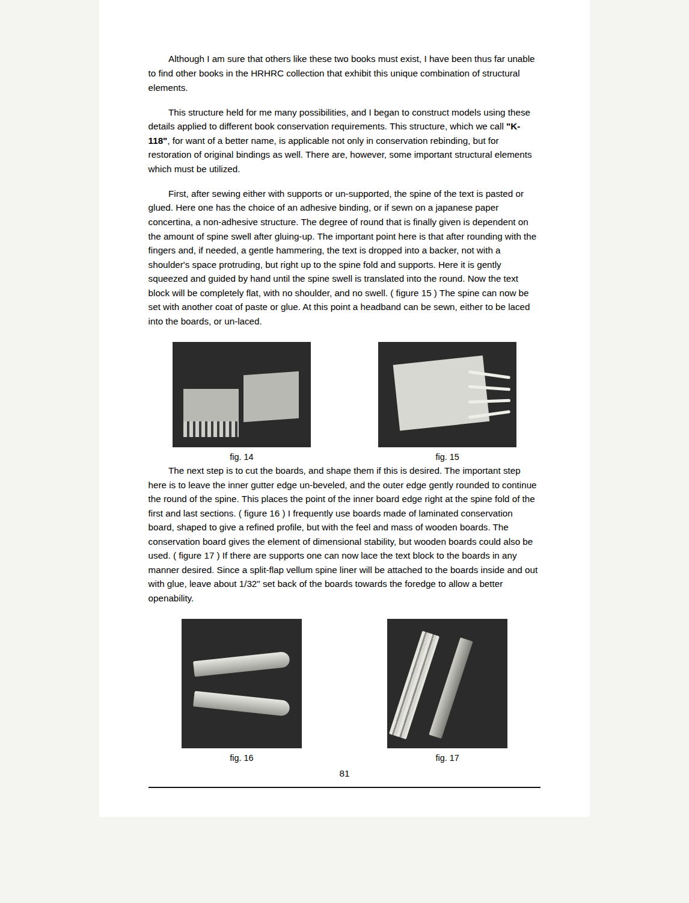Although I am sure that others like these two books must exist, I have been thus far unable to find other books in the HRHRC collection that exhibit this unique combination of structural elements.
This structure held for me many possibilities, and I began to construct models using these details applied to different book conservation requirements. This structure, which we call "K-118", for want of a better name, is applicable not only in conservation rebinding, but for restoration of original bindings as well. There are, however, some important structural elements which must be utilized.
First, after sewing either with supports or un-supported, the spine of the text is pasted or glued. Here one has the choice of an adhesive binding, or if sewn on a japanese paper concertina, a non-adhesive structure. The degree of round that is finally given is dependent on the amount of spine swell after gluing-up. The important point here is that after rounding with the fingers and, if needed, a gentle hammering, the text is dropped into a backer, not with a shoulder's space protruding, but right up to the spine fold and supports. Here it is gently squeezed and guided by hand until the spine swell is translated into the round. Now the text block will be completely flat, with no shoulder, and no swell. ( figure 15 ) The spine can now be set with another coat of paste or glue. At this point a headband can be sewn, either to be laced into the boards, or un-laced.
fig. 14
fig. 15
The next step is to cut the boards, and shape them if this is desired. The important step here is to leave the inner gutter edge un-beveled, and the outer edge gently rounded to continue the round of the spine. This places the point of the inner board edge right at the spine fold of the first and last sections. ( figure 16 ) I frequently use boards made of laminated conservation board, shaped to give a refined profile, but with the feel and mass of wooden boards. The conservation board gives the element of dimensional stability, but wooden boards could also be used. ( figure 17 ) If there are supports one can now lace the text block to the boards in any manner desired. Since a split-flap vellum spine liner will be attached to the boards inside and out with glue, leave about 1/32" set back of the boards towards the foredge to allow a better openability.
fig. 16
fig. 17
81